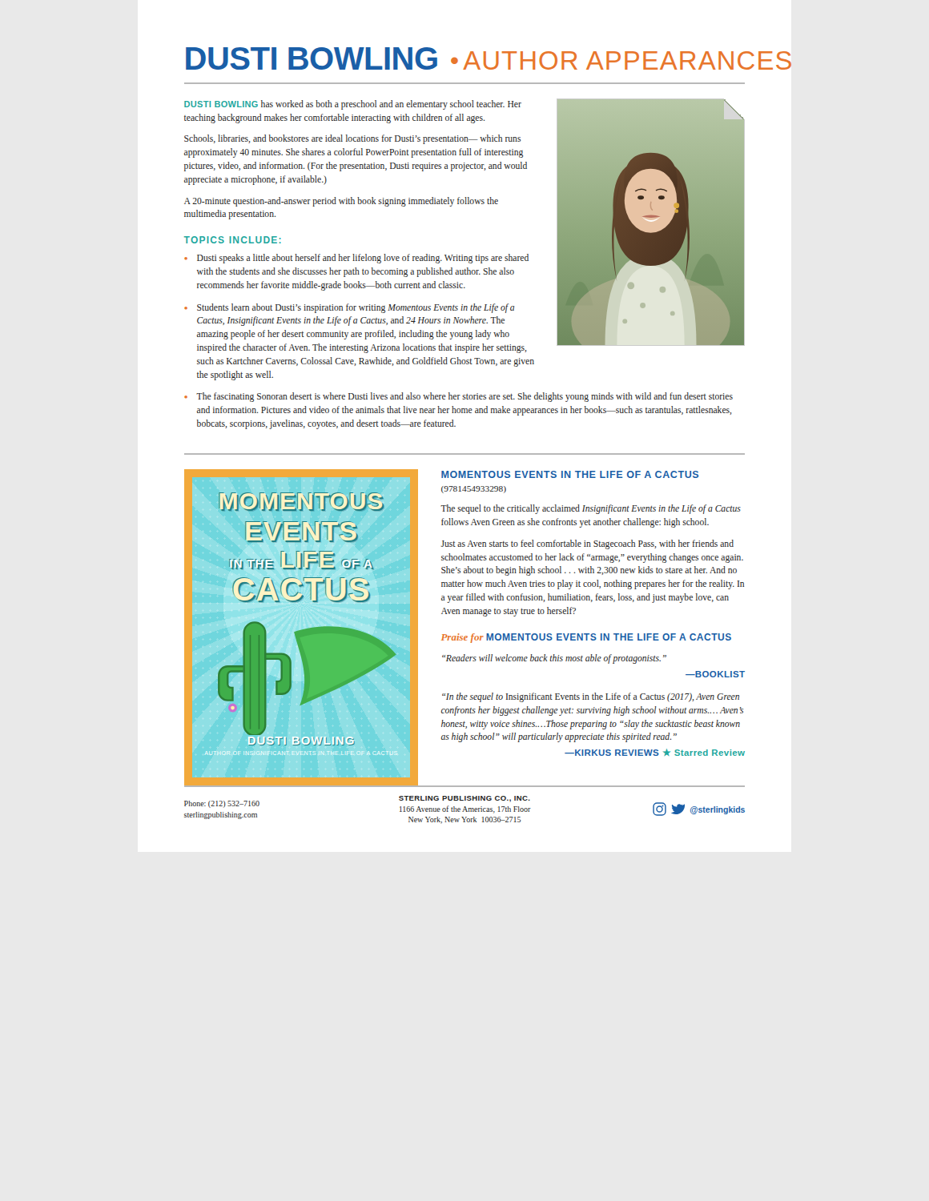DUSTI BOWLING •AUTHOR APPEARANCES
DUSTI BOWLING has worked as both a preschool and an elementary school teacher. Her teaching background makes her comfortable interacting with children of all ages.
Schools, libraries, and bookstores are ideal locations for Dusti’s presentation— which runs approximately 40 minutes. She shares a colorful PowerPoint presentation full of interesting pictures, video, and information. (For the presentation, Dusti requires a projector, and would appreciate a microphone, if available.)
A 20-minute question-and-answer period with book signing immediately follows the multimedia presentation.
TOPICS INCLUDE:
Dusti speaks a little about herself and her lifelong love of reading. Writing tips are shared with the students and she discusses her path to becoming a published author. She also recommends her favorite middle-grade books—both current and classic.
Students learn about Dusti’s inspiration for writing Momentous Events in the Life of a Cactus, Insignificant Events in the Life of a Cactus, and 24 Hours in Nowhere. The amazing people of her desert community are profiled, including the young lady who inspired the character of Aven. The interesting Arizona locations that inspire her settings, such as Kartchner Caverns, Colossal Cave, Rawhide, and Goldfield Ghost Town, are given the spotlight as well.
The fascinating Sonoran desert is where Dusti lives and also where her stories are set. She delights young minds with wild and fun desert stories and information. Pictures and video of the animals that live near her home and make appearances in her books—such as tarantulas, rattlesnakes, bobcats, scorpions, javelinas, coyotes, and desert toads—are featured.
Momentous
Events
in the Life of a
Cactus
DUSTI BOWLING
Author of Insignificant Events in the Life of a Cactus
Momentous Events in the Life of a Cactus
(9781454933298)
The sequel to the critically acclaimed Insignificant Events in the Life of a Cactus follows Aven Green as she confronts yet another challenge: high school.
Just as Aven starts to feel comfortable in Stagecoach Pass, with her friends and schoolmates accustomed to her lack of “armage,” everything changes once again. She’s about to begin high school . . . with 2,300 new kids to stare at her. And no matter how much Aven tries to play it cool, nothing prepares her for the reality. In a year filled with confusion, humiliation, fears, loss, and just maybe love, can Aven manage to stay true to herself?
Praise for MOMENTOUS EVENTS IN THE LIFE OF A CACTUS
“Readers will welcome back this most able of protagonists.” —BOOKLIST
“In the sequel to Insignificant Events in the Life of a Cactus (2017), Aven Green confronts her biggest challenge yet: surviving high school without arms.… Aven’s honest, witty voice shines.…Those preparing to “slay the sucktastic beast known as high school” will particularly appreciate this spirited read.” —KIRKUS REVIEWS ★ Starred Review
Phone: (212) 532–7160
sterlingpublishing.com
STERLING PUBLISHING CO., INC.
1166 Avenue of the Americas, 17th Floor
New York, New York 10036–2715
@sterlingkids